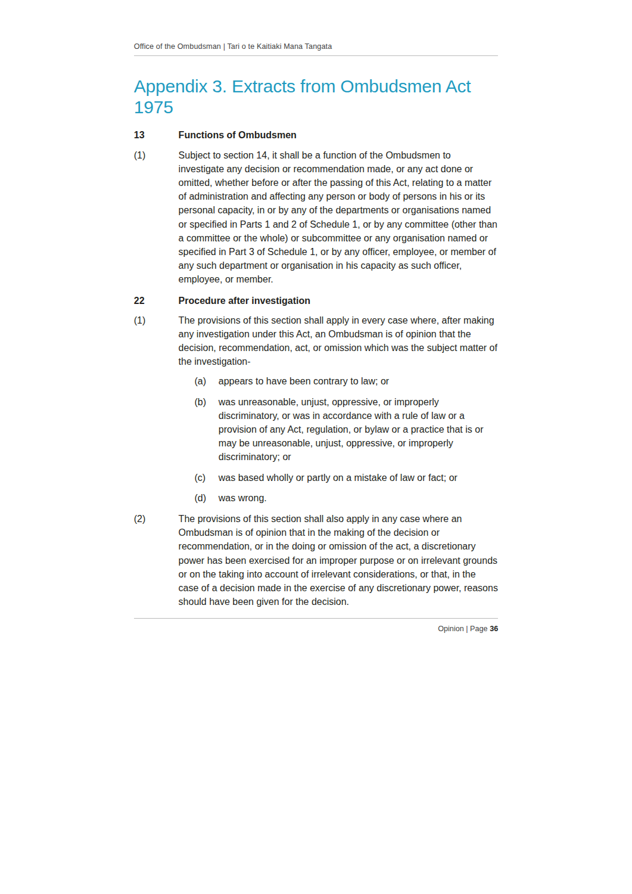Office of the Ombudsman | Tari o te Kaitiaki Mana Tangata
Appendix 3. Extracts from Ombudsmen Act 1975
13
Functions of Ombudsmen
(1)
Subject to section 14, it shall be a function of the Ombudsmen to investigate any decision or recommendation made, or any act done or omitted, whether before or after the passing of this Act, relating to a matter of administration and affecting any person or body of persons in his or its personal capacity, in or by any of the departments or organisations named or specified in Parts 1 and 2 of Schedule 1, or by any committee (other than a committee or the whole) or subcommittee or any organisation named or specified in Part 3 of Schedule 1, or by any officer, employee, or member of any such department or organisation in his capacity as such officer, employee, or member.
22
Procedure after investigation
(1)
The provisions of this section shall apply in every case where, after making any investigation under this Act, an Ombudsman is of opinion that the decision, recommendation, act, or omission which was the subject matter of the investigation-
(a) appears to have been contrary to law; or
(b) was unreasonable, unjust, oppressive, or improperly discriminatory, or was in accordance with a rule of law or a provision of any Act, regulation, or bylaw or a practice that is or may be unreasonable, unjust, oppressive, or improperly discriminatory; or
(c) was based wholly or partly on a mistake of law or fact; or
(d) was wrong.
(2)
The provisions of this section shall also apply in any case where an Ombudsman is of opinion that in the making of the decision or recommendation, or in the doing or omission of the act, a discretionary power has been exercised for an improper purpose or on irrelevant grounds or on the taking into account of irrelevant considerations, or that, in the case of a decision made in the exercise of any discretionary power, reasons should have been given for the decision.
Opinion | Page 36